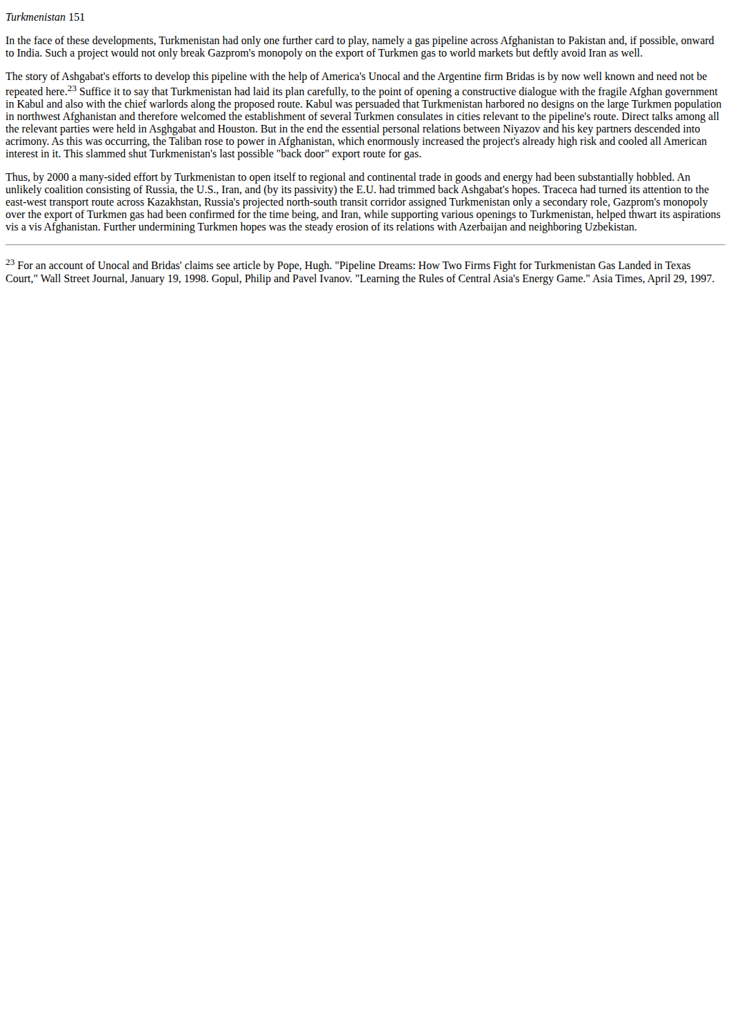Turkmenistan 151
In the face of these developments, Turkmenistan had only one further card to play, namely a gas pipeline across Afghanistan to Pakistan and, if possible, onward to India. Such a project would not only break Gazprom's monopoly on the export of Turkmen gas to world markets but deftly avoid Iran as well.
The story of Ashgabat's efforts to develop this pipeline with the help of America's Unocal and the Argentine firm Bridas is by now well known and need not be repeated here.23 Suffice it to say that Turkmenistan had laid its plan carefully, to the point of opening a constructive dialogue with the fragile Afghan government in Kabul and also with the chief warlords along the proposed route. Kabul was persuaded that Turkmenistan harbored no designs on the large Turkmen population in northwest Afghanistan and therefore welcomed the establishment of several Turkmen consulates in cities relevant to the pipeline's route. Direct talks among all the relevant parties were held in Asghgabat and Houston. But in the end the essential personal relations between Niyazov and his key partners descended into acrimony. As this was occurring, the Taliban rose to power in Afghanistan, which enormously increased the project's already high risk and cooled all American interest in it. This slammed shut Turkmenistan's last possible "back door" export route for gas.
Thus, by 2000 a many-sided effort by Turkmenistan to open itself to regional and continental trade in goods and energy had been substantially hobbled. An unlikely coalition consisting of Russia, the U.S., Iran, and (by its passivity) the E.U. had trimmed back Ashgabat's hopes. Traceca had turned its attention to the east-west transport route across Kazakhstan, Russia's projected north-south transit corridor assigned Turkmenistan only a secondary role, Gazprom's monopoly over the export of Turkmen gas had been confirmed for the time being, and Iran, while supporting various openings to Turkmenistan, helped thwart its aspirations vis a vis Afghanistan. Further undermining Turkmen hopes was the steady erosion of its relations with Azerbaijan and neighboring Uzbekistan.
23 For an account of Unocal and Bridas' claims see article by Pope, Hugh. "Pipeline Dreams: How Two Firms Fight for Turkmenistan Gas Landed in Texas Court," Wall Street Journal, January 19, 1998. Gopul, Philip and Pavel Ivanov. "Learning the Rules of Central Asia's Energy Game." Asia Times, April 29, 1997.